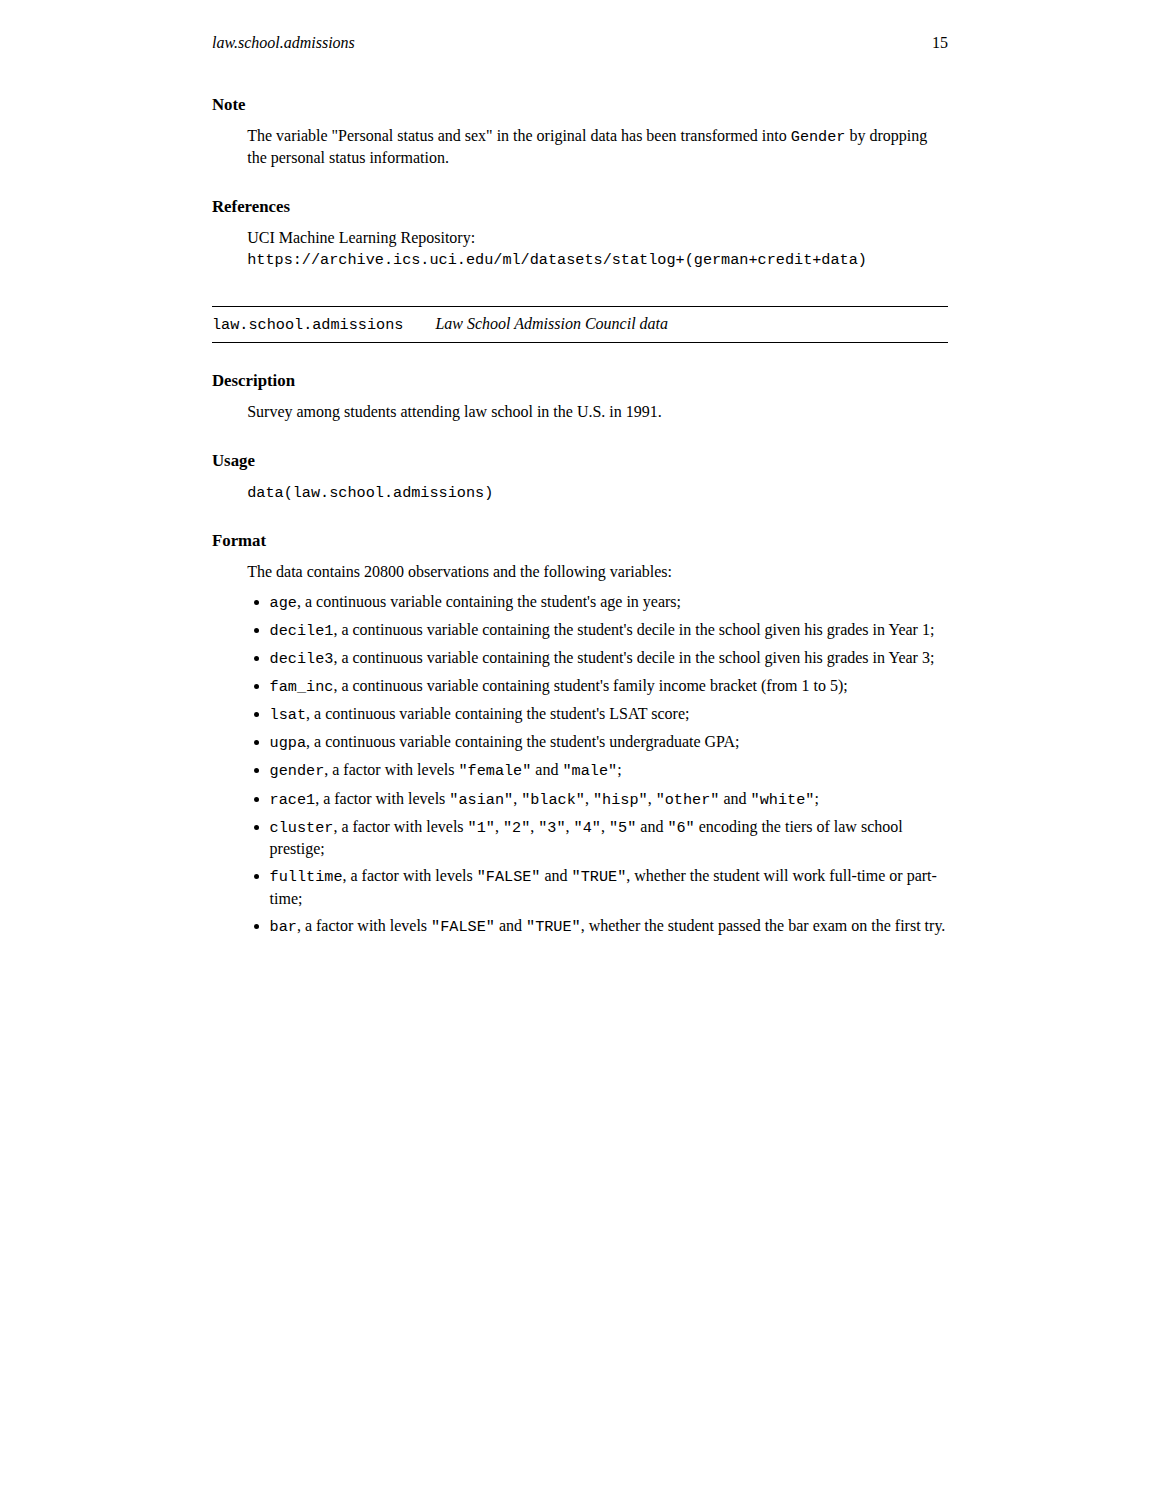law.school.admissions 15
Note
The variable "Personal status and sex" in the original data has been transformed into Gender by dropping the personal status information.
References
UCI Machine Learning Repository:
https://archive.ics.uci.edu/ml/datasets/statlog+(german+credit+data)
law.school.admissions Law School Admission Council data
Description
Survey among students attending law school in the U.S. in 1991.
Usage
data(law.school.admissions)
Format
The data contains 20800 observations and the following variables:
age, a continuous variable containing the student's age in years;
decile1, a continuous variable containing the student's decile in the school given his grades in Year 1;
decile3, a continuous variable containing the student's decile in the school given his grades in Year 3;
fam_inc, a continuous variable containing student's family income bracket (from 1 to 5);
lsat, a continuous variable containing the student's LSAT score;
ugpa, a continuous variable containing the student's undergraduate GPA;
gender, a factor with levels "female" and "male";
race1, a factor with levels "asian", "black", "hisp", "other" and "white";
cluster, a factor with levels "1", "2", "3", "4", "5" and "6" encoding the tiers of law school prestige;
fulltime, a factor with levels "FALSE" and "TRUE", whether the student will work full-time or part-time;
bar, a factor with levels "FALSE" and "TRUE", whether the student passed the bar exam on the first try.